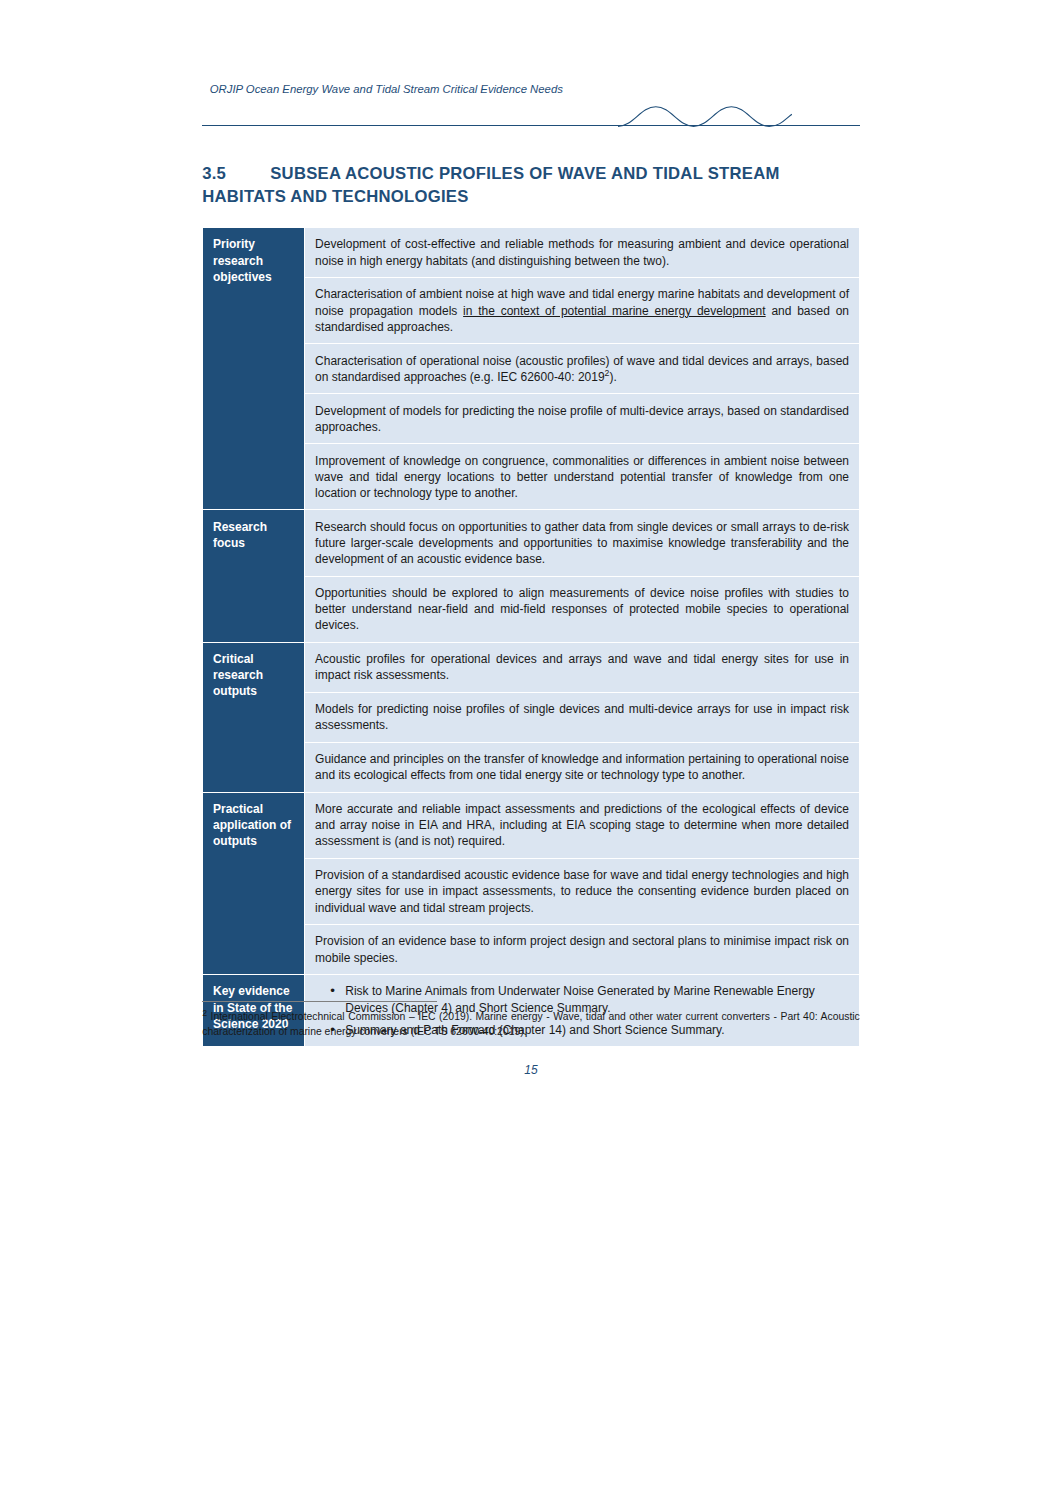ORJIP Ocean Energy Wave and Tidal Stream Critical Evidence Needs
3.5 SUBSEA ACOUSTIC PROFILES OF WAVE AND TIDAL STREAM HABITATS AND TECHNOLOGIES
| Priority research objectives | Development of cost-effective and reliable methods for measuring ambient and device operational noise in high energy habitats (and distinguishing between the two). |
| Characterisation of ambient noise at high wave and tidal energy marine habitats and development of noise propagation models in the context of potential marine energy development and based on standardised approaches. |
| Characterisation of operational noise (acoustic profiles) of wave and tidal devices and arrays, based on standardised approaches (e.g. IEC 62600-40: 2019 2 ). |
| Development of models for predicting the noise profile of multi-device arrays, based on standardised approaches. |
| Improvement of knowledge on congruence, commonalities or differences in ambient noise between wave and tidal energy locations to better understand potential transfer of knowledge from one location or technology type to another. |
| Research focus | Research should focus on opportunities to gather data from single devices or small arrays to de-risk future larger-scale developments and opportunities to maximise knowledge transferability and the development of an acoustic evidence base. |
| Opportunities should be explored to align measurements of device noise profiles with studies to better understand near-field and mid-field responses of protected mobile species to operational devices. |
| Critical research outputs | Acoustic profiles for operational devices and arrays and wave and tidal energy sites for use in impact risk assessments. |
| Models for predicting noise profiles of single devices and multi-device arrays for use in impact risk assessments. |
| Guidance and principles on the transfer of knowledge and information pertaining to operational noise and its ecological effects from one tidal energy site or technology type to another. |
| Practical application of outputs | More accurate and reliable impact assessments and predictions of the ecological effects of device and array noise in EIA and HRA, including at EIA scoping stage to determine when more detailed assessment is (and is not) required. |
| Provision of a standardised acoustic evidence base for wave and tidal energy technologies and high energy sites for use in impact assessments, to reduce the consenting evidence burden placed on individual wave and tidal stream projects. |
| Provision of an evidence base to inform project design and sectoral plans to minimise impact risk on mobile species. |
| Key evidence in State of the Science 2020 | Risk to Marine Animals from Underwater Noise Generated by Marine Renewable Energy Devices (Chapter 4) and Short Science Summary. Summary and Path Forward (Chapter 14) and Short Science Summary. |
2 International Electrotechnical Commission – IEC (2019). Marine energy - Wave, tidal and other water current converters - Part 40: Acoustic characterization of marine energy converters (IEC TS 62600-40:2019).
15